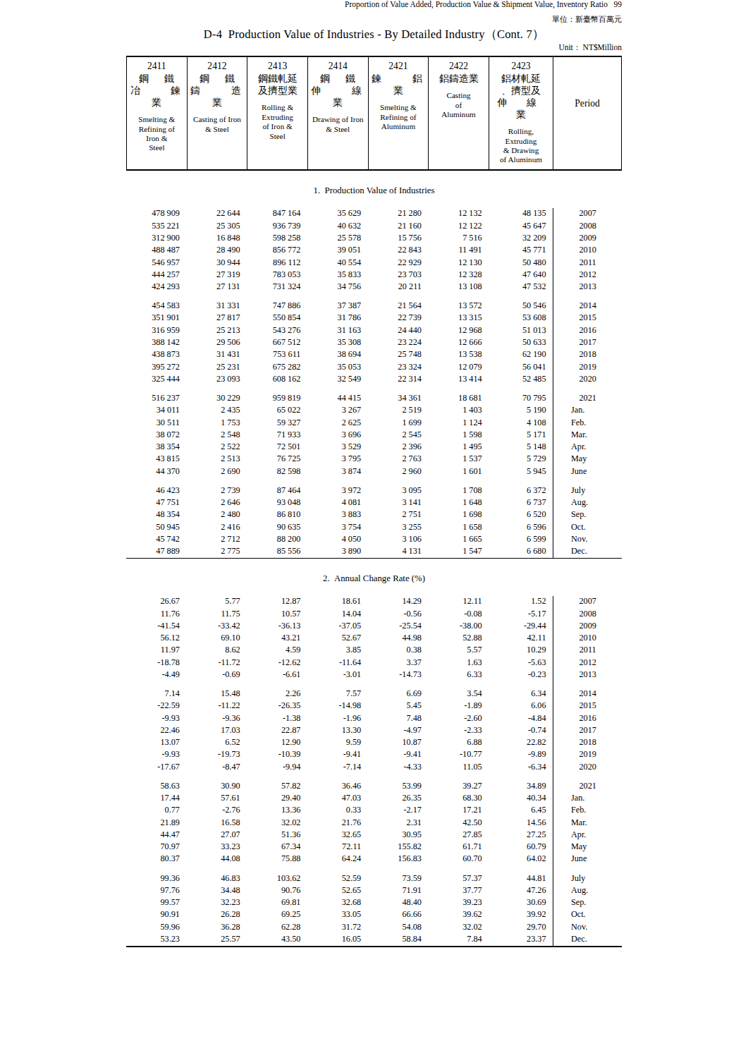Proportion of Value Added, Production Value & Shipment Value, Inventory Ratio 99
單位：新臺幣百萬元
D-4 Production Value of Industries - By Detailed Industry（Cont. 7）
Unit： NT$Million
| 2411 鋼 鐵 冶 鍊 業 Smelting & Refining of Iron & Steel | 2412 鋼 鐵 鑄 造 業 Casting of Iron & Steel | 2413 鋼鐵軋延 及擠型業 Rolling & Extruding of Iron & Steel | 2414 鋼 鐵 伸 線 業 Drawing of Iron & Steel | 2421 鍊 鋁 業 Smelting & Refining of Aluminum | 2422 鋁鑄造業 Casting of Aluminum | 2423 鋁材軋延 、擠型及 伸 線 業 Rolling, Extruding & Drawing of Aluminum | Period |
1. Production Value of Industries
| 478 909 | 22 644 | 847 164 | 35 629 | 21 280 | 12 132 | 48 135 | 2007 |
| 535 221 | 25 305 | 936 739 | 40 632 | 21 160 | 12 122 | 45 647 | 2008 |
| 312 900 | 16 848 | 598 258 | 25 578 | 15 756 | 7 516 | 32 209 | 2009 |
| 488 487 | 28 490 | 856 772 | 39 051 | 22 843 | 11 491 | 45 771 | 2010 |
| 546 957 | 30 944 | 896 112 | 40 554 | 22 929 | 12 130 | 50 480 | 2011 |
| 444 257 | 27 319 | 783 053 | 35 833 | 23 703 | 12 328 | 47 640 | 2012 |
| 424 293 | 27 131 | 731 324 | 34 756 | 20 211 | 13 108 | 47 532 | 2013 |
| 454 583 | 31 331 | 747 886 | 37 387 | 21 564 | 13 572 | 50 546 | 2014 |
| 351 901 | 27 817 | 550 854 | 31 786 | 22 739 | 13 315 | 53 608 | 2015 |
| 316 959 | 25 213 | 543 276 | 31 163 | 24 440 | 12 968 | 51 013 | 2016 |
| 388 142 | 29 506 | 667 512 | 35 308 | 23 224 | 12 666 | 50 633 | 2017 |
| 438 873 | 31 431 | 753 611 | 38 694 | 25 748 | 13 538 | 62 190 | 2018 |
| 395 272 | 25 231 | 675 282 | 35 053 | 23 324 | 12 079 | 56 041 | 2019 |
| 325 444 | 23 093 | 608 162 | 32 549 | 22 314 | 13 414 | 52 485 | 2020 |
| 516 237 | 30 229 | 959 819 | 44 415 | 34 361 | 18 681 | 70 795 | 2021 |
| 34 011 | 2 435 | 65 022 | 3 267 | 2 519 | 1 403 | 5 190 | Jan. |
| 30 511 | 1 753 | 59 327 | 2 625 | 1 699 | 1 124 | 4 108 | Feb. |
| 38 072 | 2 548 | 71 933 | 3 696 | 2 545 | 1 598 | 5 171 | Mar. |
| 38 354 | 2 522 | 72 501 | 3 529 | 2 396 | 1 495 | 5 148 | Apr. |
| 43 815 | 2 513 | 76 725 | 3 795 | 2 763 | 1 537 | 5 729 | May |
| 44 370 | 2 690 | 82 598 | 3 874 | 2 960 | 1 601 | 5 945 | June |
| 46 423 | 2 739 | 87 464 | 3 972 | 3 095 | 1 708 | 6 372 | July |
| 47 751 | 2 646 | 93 048 | 4 081 | 3 141 | 1 648 | 6 737 | Aug. |
| 48 354 | 2 480 | 86 810 | 3 883 | 2 751 | 1 698 | 6 520 | Sep. |
| 50 945 | 2 416 | 90 635 | 3 754 | 3 255 | 1 658 | 6 596 | Oct. |
| 45 742 | 2 712 | 88 200 | 4 050 | 3 106 | 1 665 | 6 599 | Nov. |
| 47 889 | 2 775 | 85 556 | 3 890 | 4 131 | 1 547 | 6 680 | Dec. |
2. Annual Change Rate (%)
| 26.67 | 5.77 | 12.87 | 18.61 | 14.29 | 12.11 | 1.52 | 2007 |
| 11.76 | 11.75 | 10.57 | 14.04 | -0.56 | -0.08 | -5.17 | 2008 |
| -41.54 | -33.42 | -36.13 | -37.05 | -25.54 | -38.00 | -29.44 | 2009 |
| 56.12 | 69.10 | 43.21 | 52.67 | 44.98 | 52.88 | 42.11 | 2010 |
| 11.97 | 8.62 | 4.59 | 3.85 | 0.38 | 5.57 | 10.29 | 2011 |
| -18.78 | -11.72 | -12.62 | -11.64 | 3.37 | 1.63 | -5.63 | 2012 |
| -4.49 | -0.69 | -6.61 | -3.01 | -14.73 | 6.33 | -0.23 | 2013 |
| 7.14 | 15.48 | 2.26 | 7.57 | 6.69 | 3.54 | 6.34 | 2014 |
| -22.59 | -11.22 | -26.35 | -14.98 | 5.45 | -1.89 | 6.06 | 2015 |
| -9.93 | -9.36 | -1.38 | -1.96 | 7.48 | -2.60 | -4.84 | 2016 |
| 22.46 | 17.03 | 22.87 | 13.30 | -4.97 | -2.33 | -0.74 | 2017 |
| 13.07 | 6.52 | 12.90 | 9.59 | 10.87 | 6.88 | 22.82 | 2018 |
| -9.93 | -19.73 | -10.39 | -9.41 | -9.41 | -10.77 | -9.89 | 2019 |
| -17.67 | -8.47 | -9.94 | -7.14 | -4.33 | 11.05 | -6.34 | 2020 |
| 58.63 | 30.90 | 57.82 | 36.46 | 53.99 | 39.27 | 34.89 | 2021 |
| 17.44 | 57.61 | 29.40 | 47.03 | 26.35 | 68.30 | 40.34 | Jan. |
| 0.77 | -2.76 | 13.36 | 0.33 | -2.17 | 17.21 | 6.45 | Feb. |
| 21.89 | 16.58 | 32.02 | 21.76 | 2.31 | 42.50 | 14.56 | Mar. |
| 44.47 | 27.07 | 51.36 | 32.65 | 30.95 | 27.85 | 27.25 | Apr. |
| 70.97 | 33.23 | 67.34 | 72.11 | 155.82 | 61.71 | 60.79 | May |
| 80.37 | 44.08 | 75.88 | 64.24 | 156.83 | 60.70 | 64.02 | June |
| 99.36 | 46.83 | 103.62 | 52.59 | 73.59 | 57.37 | 44.81 | July |
| 97.76 | 34.48 | 90.76 | 52.65 | 71.91 | 37.77 | 47.26 | Aug. |
| 99.57 | 32.23 | 69.81 | 32.68 | 48.40 | 39.23 | 30.69 | Sep. |
| 90.91 | 26.28 | 69.25 | 33.05 | 66.66 | 39.62 | 39.92 | Oct. |
| 59.96 | 36.28 | 62.28 | 31.72 | 54.08 | 32.02 | 29.70 | Nov. |
| 53.23 | 25.57 | 43.50 | 16.05 | 58.84 | 7.84 | 23.37 | Dec. |